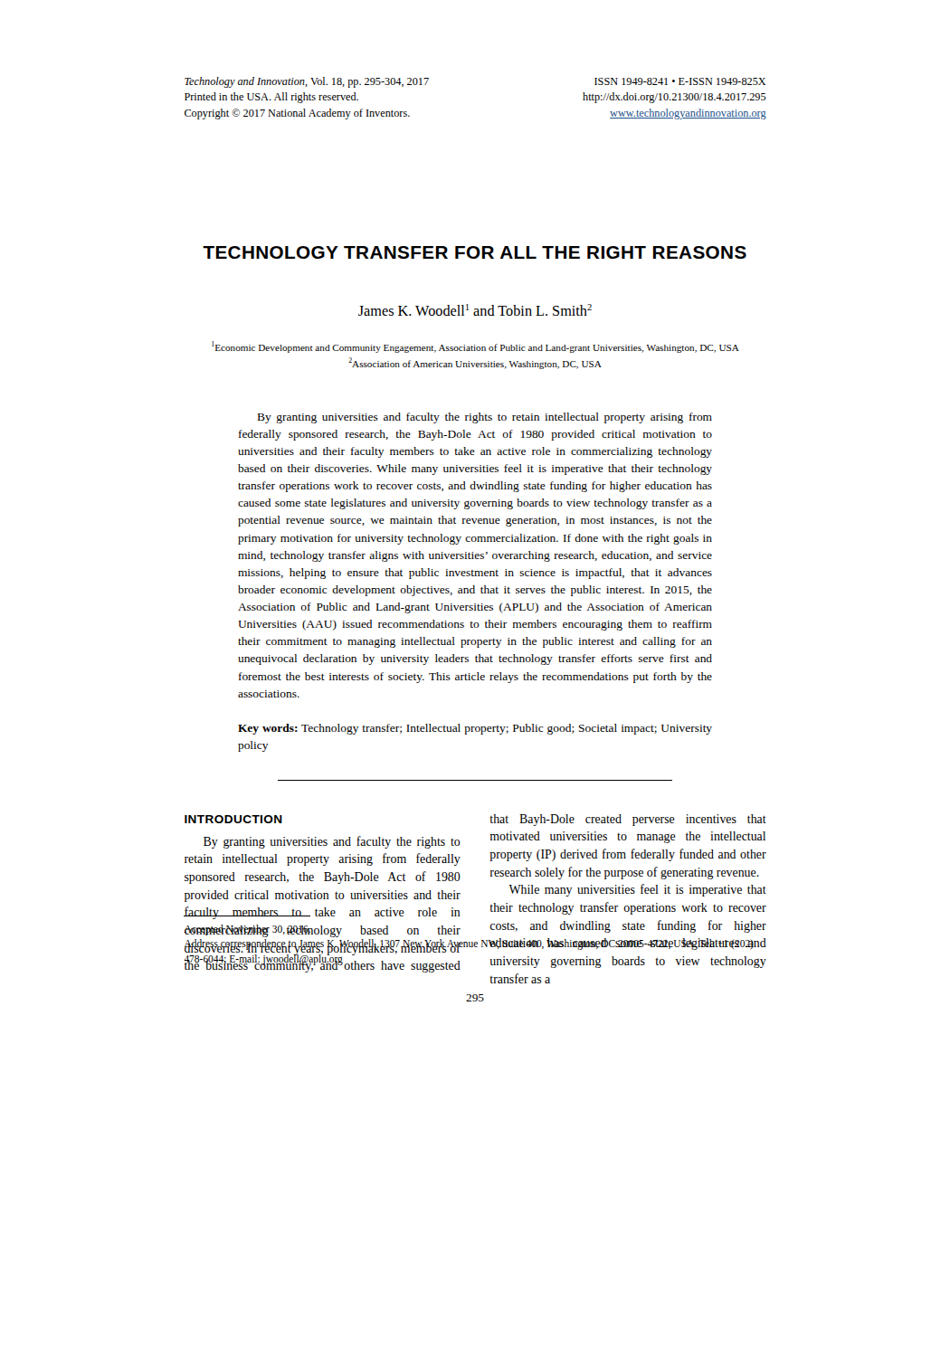Technology and Innovation, Vol. 18, pp. 295-304, 2017
Printed in the USA. All rights reserved.
Copyright © 2017 National Academy of Inventors.
ISSN 1949-8241 • E-ISSN 1949-825X
http://dx.doi.org/10.21300/18.4.2017.295
www.technologyandinnovation.org
TECHNOLOGY TRANSFER FOR ALL THE RIGHT REASONS
James K. Woodell1 and Tobin L. Smith2
1Economic Development and Community Engagement, Association of Public and Land-grant Universities, Washington, DC, USA
2Association of American Universities, Washington, DC, USA
By granting universities and faculty the rights to retain intellectual property arising from federally sponsored research, the Bayh-Dole Act of 1980 provided critical motivation to universities and their faculty members to take an active role in commercializing technology based on their discoveries. While many universities feel it is imperative that their technology transfer operations work to recover costs, and dwindling state funding for higher education has caused some state legislatures and university governing boards to view technology transfer as a potential revenue source, we maintain that revenue generation, in most instances, is not the primary motivation for university technology commercialization. If done with the right goals in mind, technology transfer aligns with universities’ overarching research, education, and service missions, helping to ensure that public investment in science is impactful, that it advances broader economic development objectives, and that it serves the public interest. In 2015, the Association of Public and Land-grant Universities (APLU) and the Association of American Universities (AAU) issued recommendations to their members encouraging them to reaffirm their commitment to managing intellectual property in the public interest and calling for an unequivocal declaration by university leaders that technology transfer efforts serve first and foremost the best interests of society. This article relays the recommendations put forth by the associations.
Key words: Technology transfer; Intellectual property; Public good; Societal impact; University policy
INTRODUCTION
By granting universities and faculty the rights to retain intellectual property arising from federally sponsored research, the Bayh-Dole Act of 1980 provided critical motivation to universities and their faculty members to take an active role in commercializing technology based on their discoveries. In recent years, policymakers, members of the business community, and others have suggested that Bayh-Dole created perverse incentives that motivated universities to manage the intellectual property (IP) derived from federally funded and other research solely for the purpose of generating revenue.
While many universities feel it is imperative that their technology transfer operations work to recover costs, and dwindling state funding for higher education has caused some state legislatures and university governing boards to view technology transfer as a
Accepted November 30, 2016.
Address correspondence to James K. Woodell, 1307 New York Avenue NW, Suite 400, Washington, DC 20005-4722, USA. Tel: +1 (202) 478-6044; E-mail: jwoodell@aplu.org
295